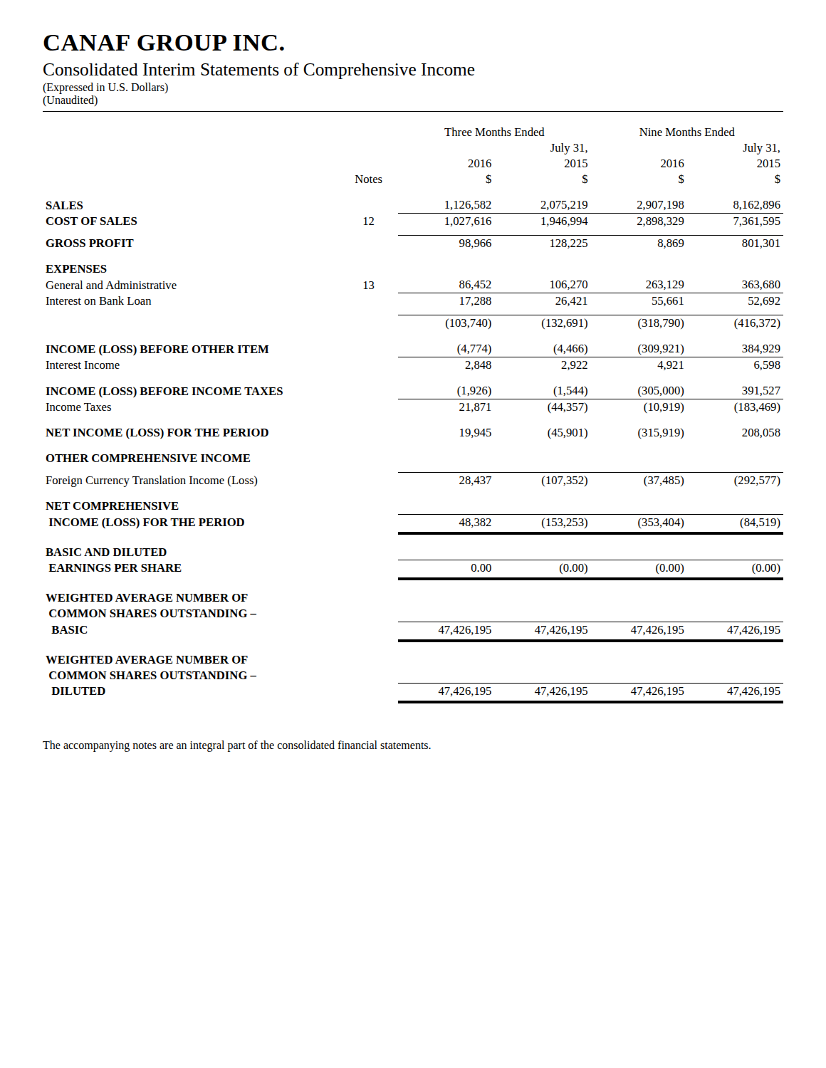CANAF GROUP INC.
Consolidated Interim Statements of Comprehensive Income
(Expressed in U.S. Dollars)
(Unaudited)
| | | Three Months Ended | Nine Months Ended |
| | | July 31, | July 31, |
| | | 2016 | 2015 | 2016 | 2015 |
| | Notes | $ | $ | $ | $ |
| SALES | | 1,126,582 | 2,075,219 | 2,907,198 | 8,162,896 |
| COST OF SALES | 12 | 1,027,616 | 1,946,994 | 2,898,329 | 7,361,595 |
| GROSS PROFIT | | 98,966 | 128,225 | 8,869 | 801,301 |
| EXPENSES | | | | | |
| General and Administrative | 13 | 86,452 | 106,270 | 263,129 | 363,680 |
| Interest on Bank Loan | | 17,288 | 26,421 | 55,661 | 52,692 |
| | | (103,740) | (132,691) | (318,790) | (416,372) |
| INCOME (LOSS) BEFORE OTHER ITEM | | (4,774) | (4,466) | (309,921) | 384,929 |
| Interest Income | | 2,848 | 2,922 | 4,921 | 6,598 |
| INCOME (LOSS) BEFORE INCOME TAXES | | (1,926) | (1,544) | (305,000) | 391,527 |
| Income Taxes | | 21,871 | (44,357) | (10,919) | (183,469) |
| NET INCOME (LOSS) FOR THE PERIOD | | 19,945 | (45,901) | (315,919) | 208,058 |
| OTHER COMPREHENSIVE INCOME | | | | | |
| Foreign Currency Translation Income (Loss) | | 28,437 | (107,352) | (37,485) | (292,577) |
| NET COMPREHENSIVE | | | | | |
| INCOME (LOSS) FOR THE PERIOD | | 48,382 | (153,253) | (353,404) | (84,519) |
| BASIC AND DILUTED | | | | | |
| EARNINGS PER SHARE | | 0.00 | (0.00) | (0.00) | (0.00) |
| WEIGHTED AVERAGE NUMBER OF | | | | | |
| COMMON SHARES OUTSTANDING – | | | | | |
| BASIC | | 47,426,195 | 47,426,195 | 47,426,195 | 47,426,195 |
| WEIGHTED AVERAGE NUMBER OF | | | | | |
| COMMON SHARES OUTSTANDING – | | | | | |
| DILUTED | | 47,426,195 | 47,426,195 | 47,426,195 | 47,426,195 |
The accompanying notes are an integral part of the consolidated financial statements.